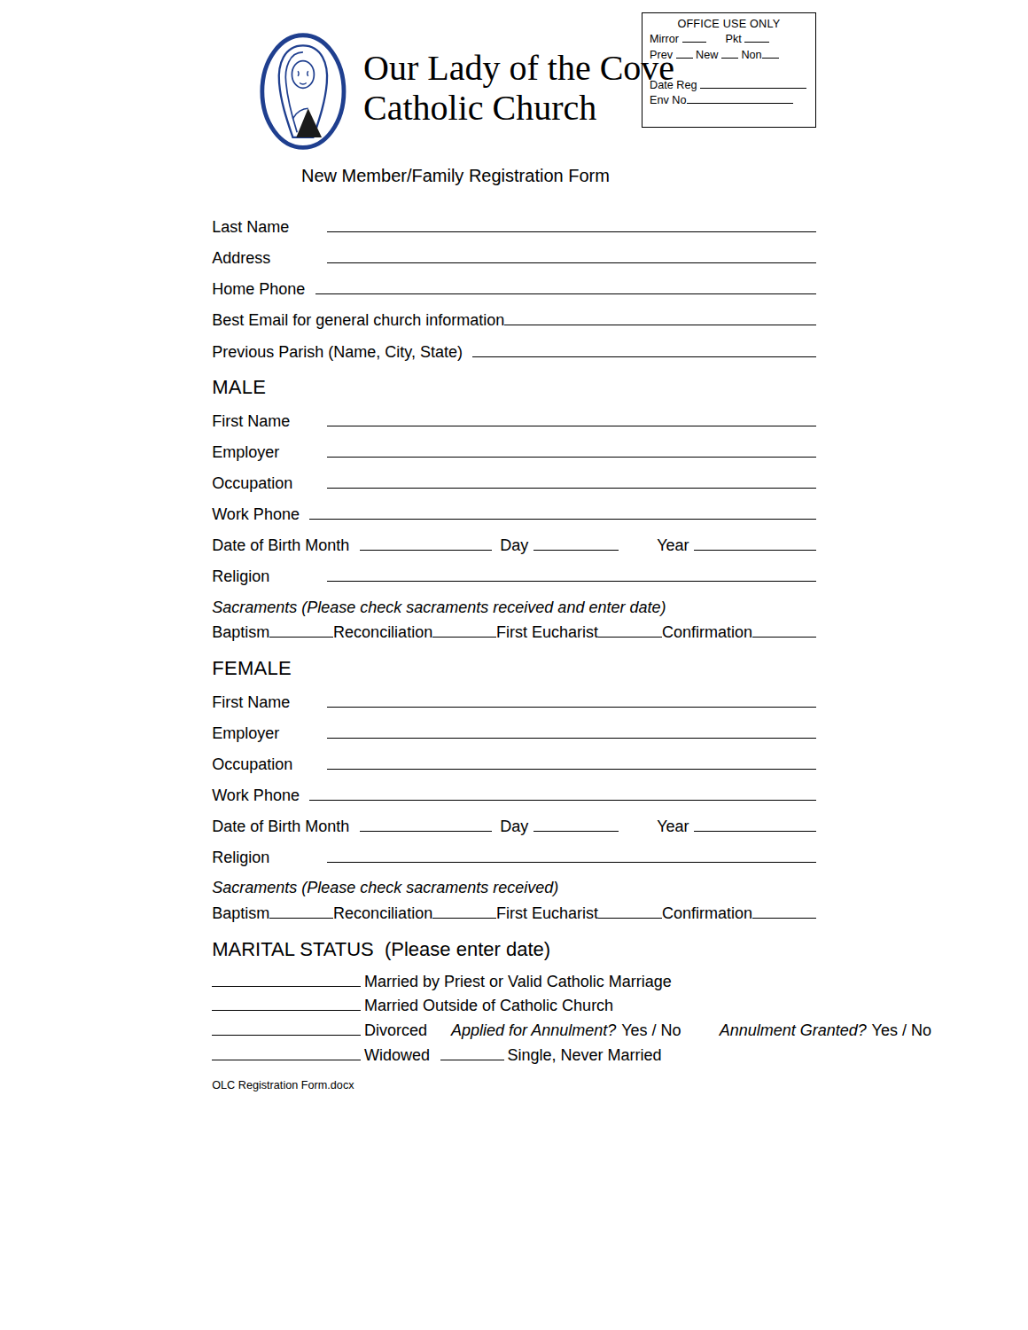OFFICE USE ONLY
Mirror Pkt
Prev New Non
Date Reg
Env No
Our Lady of the Cove
Catholic Church
New Member/Family Registration Form
Last Name
Address
Home Phone
Best Email for general church information
Previous Parish (Name, City, State)
MALE
First Name
Employer
Occupation
Work Phone
Date of Birth Month Day Year
Religion
Sacraments (Please check sacraments received and enter date)
Baptism Reconciliation First Eucharist Confirmation
FEMALE
First Name
Employer
Occupation
Work Phone
Date of Birth Month Day Year
Religion
Sacraments (Please check sacraments received)
Baptism Reconciliation First Eucharist Confirmation
MARITAL STATUS (Please enter date)
Married by Priest or Valid Catholic Marriage
Married Outside of Catholic Church
Divorced Applied for Annulment?Yes / No Annulment Granted?Yes / No
Widowed Single, Never Married
OLC Registration Form.docx